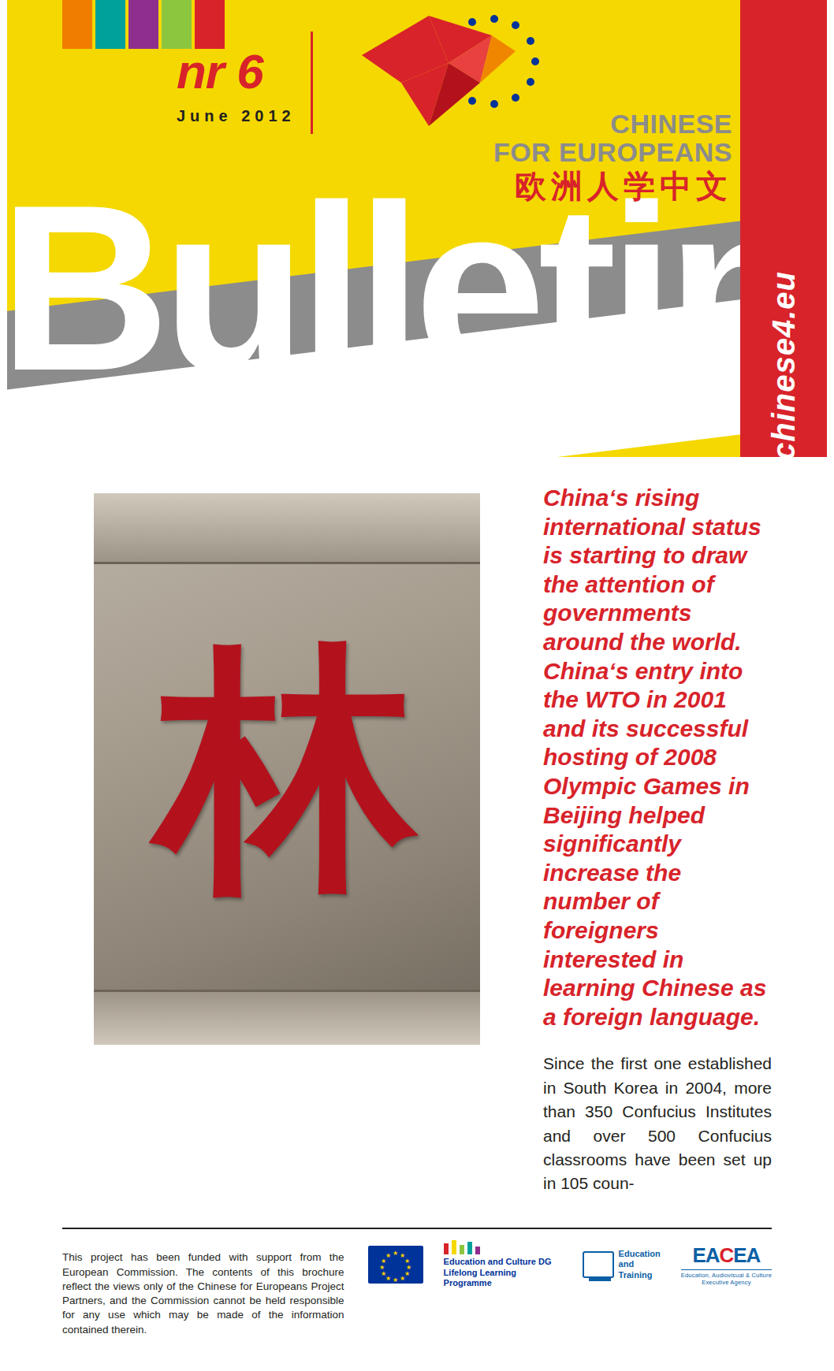nr 6
June 2012
CHINESE
FOR EUROPEANS
欧洲人学中文
Bulletin
www.chinese4.eu
林
China‘s rising international status is starting to draw the attention of governments around the world. China‘s entry into the WTO in 2001 and its successful hosting of 2008 Olympic Games in Beijing helped significantly increase the number of foreigners interested in learning Chinese as a foreign language.
Since the first one established in South Korea in 2004, more than 350 Confucius Institutes and over 500 Confucius classrooms have been set up in 105 coun-
This project has been funded with support from the European Commission. The contents of this brochure reflect the views only of the Chinese for Europeans Project Partners, and the Commission cannot be held responsible for any use which may be made of the information contained therein.
★ ★ ★ ★ ★ ★ ★ ★ ★ ★ ★ ★
Education and Culture DG
Lifelong Learning Programme
Education
and
Training
EACEA
Education, Audiovisual & Culture
Executive Agency